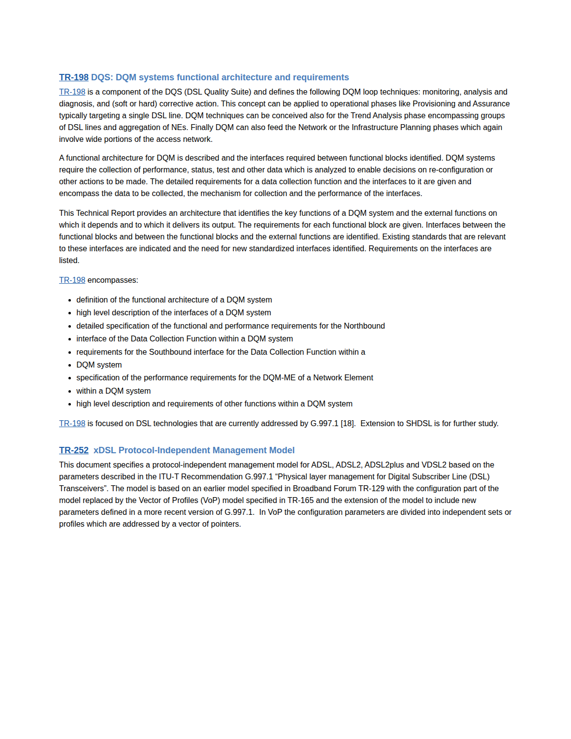TR-198 DQS: DQM systems functional architecture and requirements
TR-198 is a component of the DQS (DSL Quality Suite) and defines the following DQM loop techniques: monitoring, analysis and diagnosis, and (soft or hard) corrective action. This concept can be applied to operational phases like Provisioning and Assurance typically targeting a single DSL line. DQM techniques can be conceived also for the Trend Analysis phase encompassing groups of DSL lines and aggregation of NEs. Finally DQM can also feed the Network or the Infrastructure Planning phases which again involve wide portions of the access network.
A functional architecture for DQM is described and the interfaces required between functional blocks identified. DQM systems require the collection of performance, status, test and other data which is analyzed to enable decisions on re-configuration or other actions to be made. The detailed requirements for a data collection function and the interfaces to it are given and encompass the data to be collected, the mechanism for collection and the performance of the interfaces.
This Technical Report provides an architecture that identifies the key functions of a DQM system and the external functions on which it depends and to which it delivers its output. The requirements for each functional block are given. Interfaces between the functional blocks and between the functional blocks and the external functions are identified. Existing standards that are relevant to these interfaces are indicated and the need for new standardized interfaces identified. Requirements on the interfaces are listed.
TR-198 encompasses:
definition of the functional architecture of a DQM system
high level description of the interfaces of a DQM system
detailed specification of the functional and performance requirements for the Northbound
interface of the Data Collection Function within a DQM system
requirements for the Southbound interface for the Data Collection Function within a
DQM system
specification of the performance requirements for the DQM-ME of a Network Element
within a DQM system
high level description and requirements of other functions within a DQM system
TR-198 is focused on DSL technologies that are currently addressed by G.997.1 [18]. Extension to SHDSL is for further study.
TR-252 xDSL Protocol-Independent Management Model
This document specifies a protocol-independent management model for ADSL, ADSL2, ADSL2plus and VDSL2 based on the parameters described in the ITU-T Recommendation G.997.1 “Physical layer management for Digital Subscriber Line (DSL) Transceivers”. The model is based on an earlier model specified in Broadband Forum TR-129 with the configuration part of the model replaced by the Vector of Profiles (VoP) model specified in TR-165 and the extension of the model to include new parameters defined in a more recent version of G.997.1. In VoP the configuration parameters are divided into independent sets or profiles which are addressed by a vector of pointers.